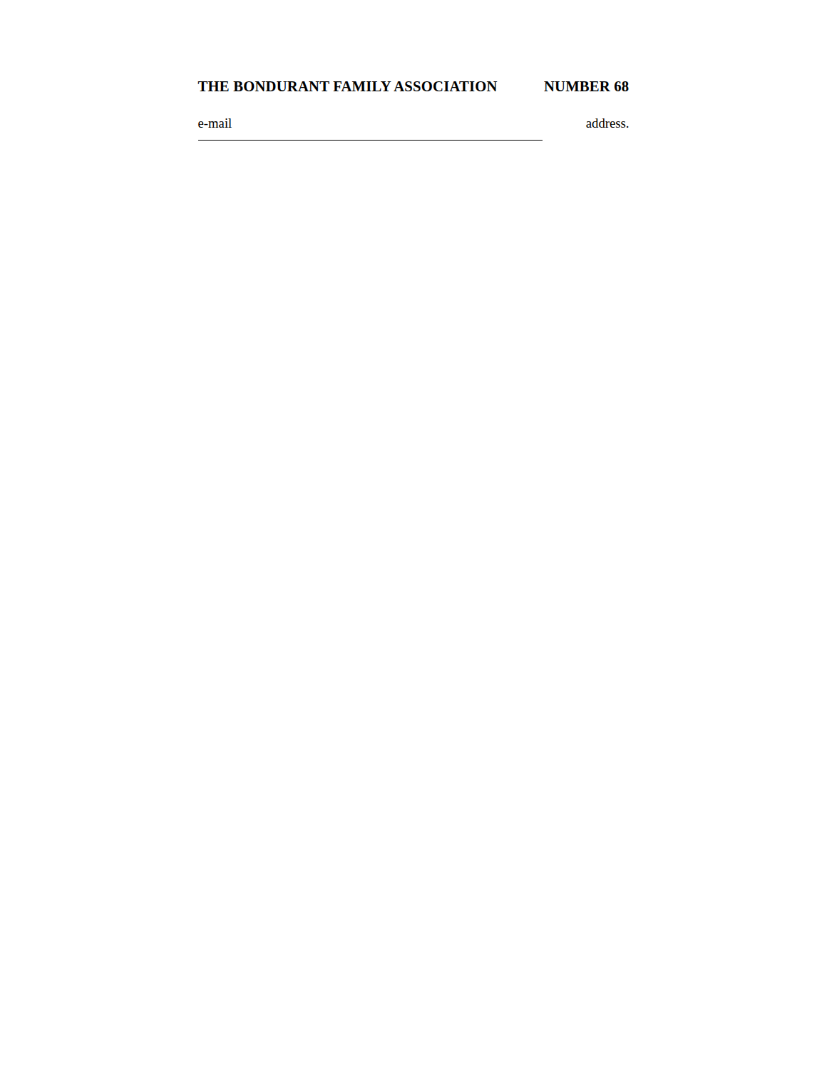THE BONDURANT FAMILY ASSOCIATION NUMBER 68
e-mail address.